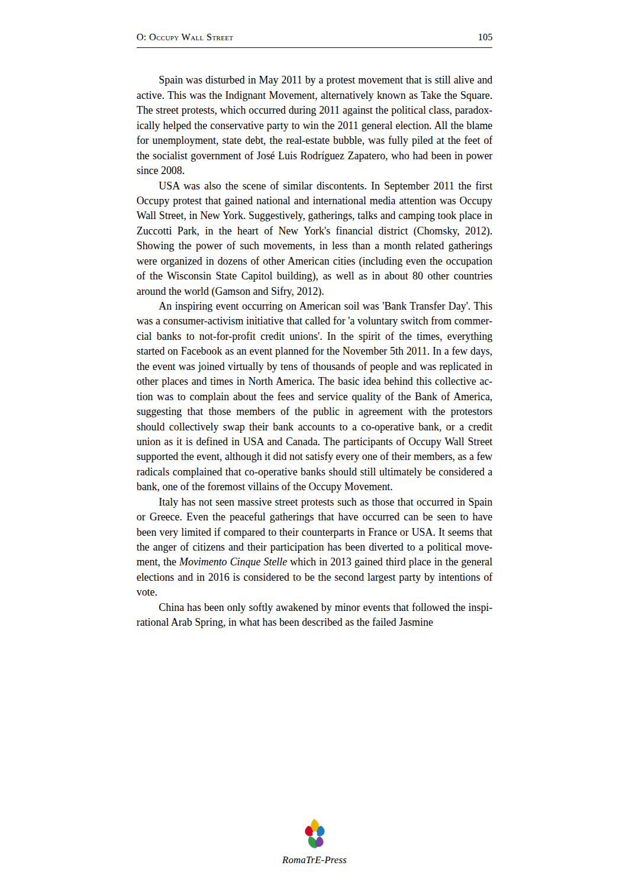O: Occupy Wall Street 105
Spain was disturbed in May 2011 by a protest movement that is still alive and active. This was the Indignant Movement, alternatively known as Take the Square. The street protests, which occurred during 2011 against the political class, paradoxically helped the conservative party to win the 2011 general election. All the blame for unemployment, state debt, the real-estate bubble, was fully piled at the feet of the socialist government of José Luis Rodríguez Zapatero, who had been in power since 2008.
USA was also the scene of similar discontents. In September 2011 the first Occupy protest that gained national and international media attention was Occupy Wall Street, in New York. Suggestively, gatherings, talks and camping took place in Zuccotti Park, in the heart of New York's financial district (Chomsky, 2012). Showing the power of such movements, in less than a month related gatherings were organized in dozens of other American cities (including even the occupation of the Wisconsin State Capitol building), as well as in about 80 other countries around the world (Gamson and Sifry, 2012).
An inspiring event occurring on American soil was 'Bank Transfer Day'. This was a consumer-activism initiative that called for 'a voluntary switch from commercial banks to not-for-profit credit unions'. In the spirit of the times, everything started on Facebook as an event planned for the November 5th 2011. In a few days, the event was joined virtually by tens of thousands of people and was replicated in other places and times in North America. The basic idea behind this collective action was to complain about the fees and service quality of the Bank of America, suggesting that those members of the public in agreement with the protestors should collectively swap their bank accounts to a co-operative bank, or a credit union as it is defined in USA and Canada. The participants of Occupy Wall Street supported the event, although it did not satisfy every one of their members, as a few radicals complained that co-operative banks should still ultimately be considered a bank, one of the foremost villains of the Occupy Movement.
Italy has not seen massive street protests such as those that occurred in Spain or Greece. Even the peaceful gatherings that have occurred can be seen to have been very limited if compared to their counterparts in France or USA. It seems that the anger of citizens and their participation has been diverted to a political movement, the Movimento Cinque Stelle which in 2013 gained third place in the general elections and in 2016 is considered to be the second largest party by intentions of vote.
China has been only softly awakened by minor events that followed the inspirational Arab Spring, in what has been described as the failed Jasmine
RomaTrE-Press